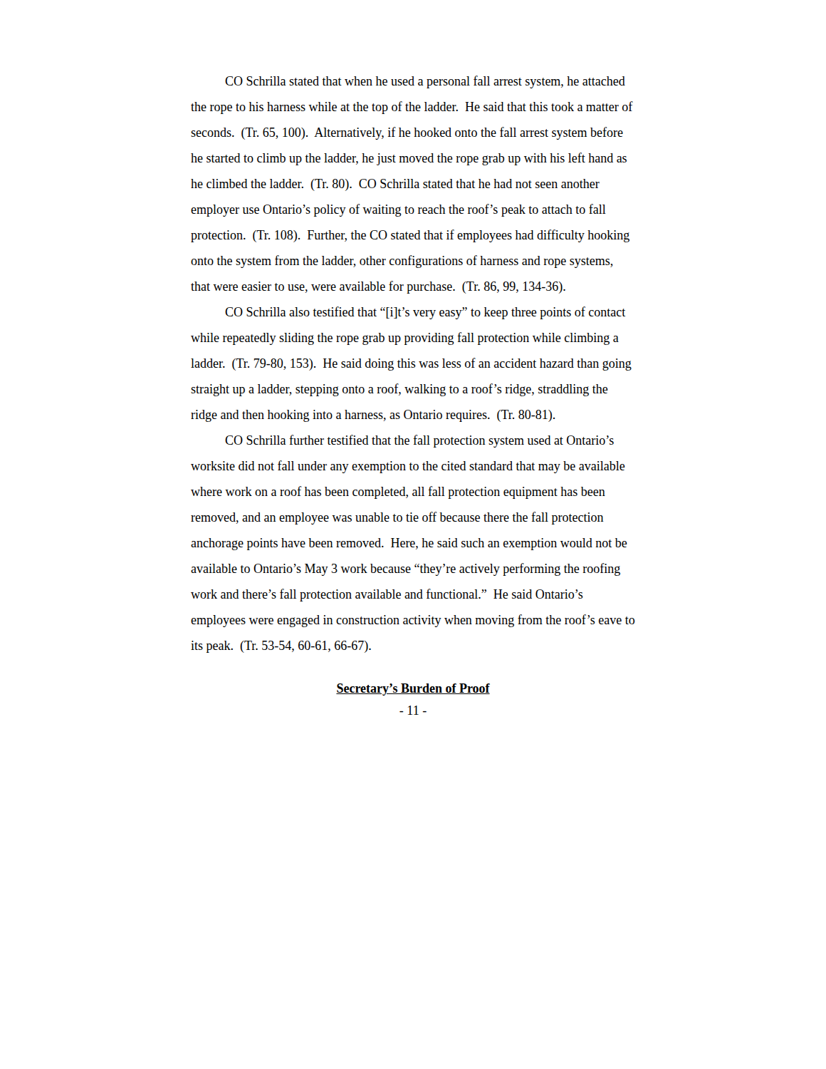CO Schrilla stated that when he used a personal fall arrest system, he attached the rope to his harness while at the top of the ladder. He said that this took a matter of seconds. (Tr. 65, 100). Alternatively, if he hooked onto the fall arrest system before he started to climb up the ladder, he just moved the rope grab up with his left hand as he climbed the ladder. (Tr. 80). CO Schrilla stated that he had not seen another employer use Ontario’s policy of waiting to reach the roof’s peak to attach to fall protection. (Tr. 108). Further, the CO stated that if employees had difficulty hooking onto the system from the ladder, other configurations of harness and rope systems, that were easier to use, were available for purchase. (Tr. 86, 99, 134-36).
CO Schrilla also testified that “[i]t’s very easy” to keep three points of contact while repeatedly sliding the rope grab up providing fall protection while climbing a ladder. (Tr. 79-80, 153). He said doing this was less of an accident hazard than going straight up a ladder, stepping onto a roof, walking to a roof’s ridge, straddling the ridge and then hooking into a harness, as Ontario requires. (Tr. 80-81).
CO Schrilla further testified that the fall protection system used at Ontario’s worksite did not fall under any exemption to the cited standard that may be available where work on a roof has been completed, all fall protection equipment has been removed, and an employee was unable to tie off because there the fall protection anchorage points have been removed. Here, he said such an exemption would not be available to Ontario’s May 3 work because “they’re actively performing the roofing work and there’s fall protection available and functional.” He said Ontario’s employees were engaged in construction activity when moving from the roof’s eave to its peak. (Tr. 53-54, 60-61, 66-67).
Secretary’s Burden of Proof
- 11 -